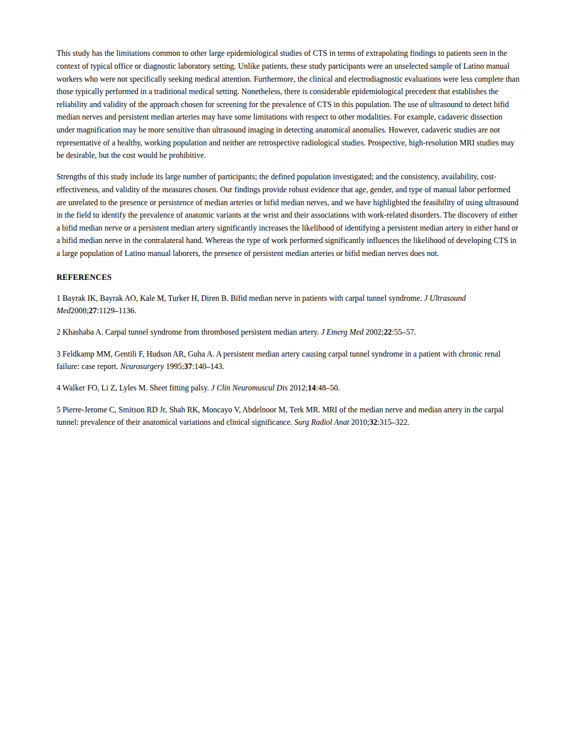This study has the limitations common to other large epidemiological studies of CTS in terms of extrapolating findings to patients seen in the context of typical office or diagnostic laboratory setting. Unlike patients, these study participants were an unselected sample of Latino manual workers who were not specifically seeking medical attention. Furthermore, the clinical and electrodiagnostic evaluations were less complete than those typically performed in a traditional medical setting. Nonetheless, there is considerable epidemiological precedent that establishes the reliability and validity of the approach chosen for screening for the prevalence of CTS in this population. The use of ultrasound to detect bifid median nerves and persistent median arteries may have some limitations with respect to other modalities. For example, cadaveric dissection under magnification may be more sensitive than ultrasound imaging in detecting anatomical anomalies. However, cadaveric studies are not representative of a healthy, working population and neither are retrospective radiological studies. Prospective, high-resolution MRI studies may be desirable, but the cost would be prohibitive.
Strengths of this study include its large number of participants; the defined population investigated; and the consistency, availability, cost-effectiveness, and validity of the measures chosen. Our findings provide robust evidence that age, gender, and type of manual labor performed are unrelated to the presence or persistence of median arteries or bifid median nerves, and we have highlighted the feasibility of using ultrasound in the field to identify the prevalence of anatomic variants at the wrist and their associations with work-related disorders. The discovery of either a bifid median nerve or a persistent median artery significantly increases the likelihood of identifying a persistent median artery in either hand or a bifid median nerve in the contralateral hand. Whereas the type of work performed significantly influences the likelihood of developing CTS in a large population of Latino manual laborers, the presence of persistent median arteries or bifid median nerves does not.
REFERENCES
1 Bayrak IK, Bayrak AO, Kale M, Turker H, Diren B. Bifid median nerve in patients with carpal tunnel syndrome. J Ultrasound Med2008;27:1129–1136.
2 Khashaba A. Carpal tunnel syndrome from thrombosed persistent median artery. J Emerg Med 2002;22:55–57.
3 Feldkamp MM, Gentili F, Hudson AR, Guha A. A persistent median artery causing carpal tunnel syndrome in a patient with chronic renal failure: case report. Neurosurgery 1995;37:140–143.
4 Walker FO, Li Z, Lyles M. Sheet fitting palsy. J Clin Neuromuscul Dis 2012;14:48–50.
5 Pierre-Jerome C, Smitson RD Jr, Shah RK, Moncayo V, Abdelnoor M, Terk MR. MRI of the median nerve and median artery in the carpal tunnel: prevalence of their anatomical variations and clinical significance. Surg Radiol Anat 2010;32:315–322.